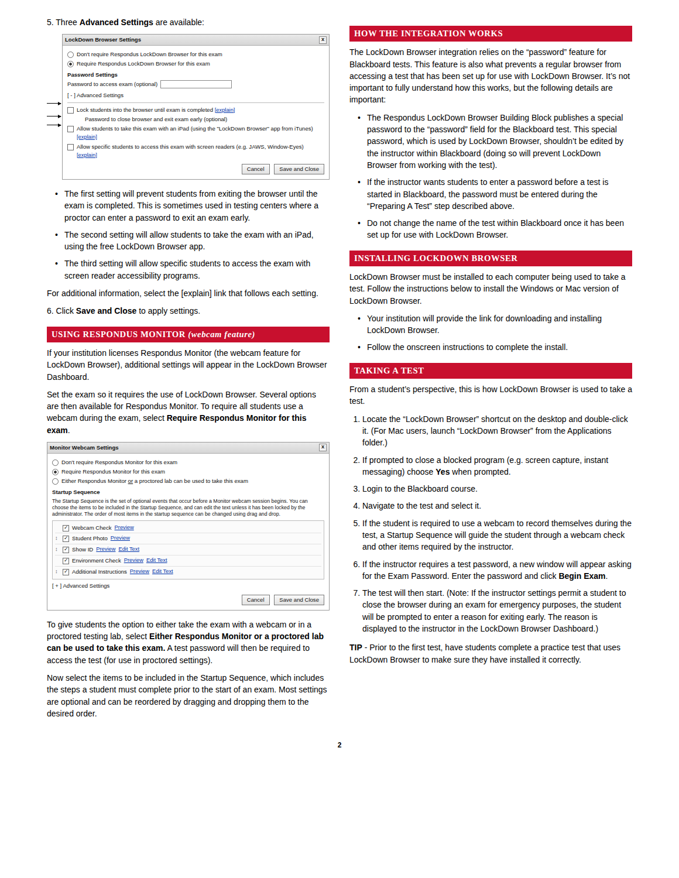5. Three Advanced Settings are available:
LockDown Browser Settings x
Don't require Respondus LockDown Browser for this exam
Require Respondus LockDown Browser for this exam
Password Settings
Password to access exam (optional)
[ - ] Advanced Settings
Lock students into the browser until exam is completed [explain]
Password to close browser and exit exam early (optional)
Allow students to take this exam with an iPad (using the "LockDown Browser" app from iTunes) [explain]
Allow specific students to access this exam with screen readers (e.g. JAWS, Window-Eyes) [explain]
Cancel Save and Close
The first setting will prevent students from exiting the browser until the exam is completed. This is sometimes used in testing centers where a proctor can enter a password to exit an exam early.
The second setting will allow students to take the exam with an iPad, using the free LockDown Browser app.
The third setting will allow specific students to access the exam with screen reader accessibility programs.
For additional information, select the [explain] link that follows each setting.
6. Click Save and Close to apply settings.
Using Respondus Monitor (webcam feature)
If your institution licenses Respondus Monitor (the webcam feature for LockDown Browser), additional settings will appear in the LockDown Browser Dashboard.
Set the exam so it requires the use of LockDown Browser. Several options are then available for Respondus Monitor. To require all students use a webcam during the exam, select Require Respondus Monitor for this exam.
Monitor Webcam Settings x
Don't require Respondus Monitor for this exam
Require Respondus Monitor for this exam
Either Respondus Monitor or a proctored lab can be used to take this exam
Startup Sequence
The Startup Sequence is the set of optional events that occur before a Monitor webcam session begins. You can choose the items to be included in the Startup Sequence, and can edit the text unless it has been locked by the administrator. The order of most items in the startup sequence can be changed using drag and drop.
Webcam Check Preview
↕ Student Photo Preview
↕ Show ID Preview Edit Text
Environment Check Preview Edit Text
↕ Additional Instructions Preview Edit Text
[ + ] Advanced Settings
Cancel Save and Close
To give students the option to either take the exam with a webcam or in a proctored testing lab, select Either Respondus Monitor or a proctored lab can be used to take this exam. A test password will then be required to access the test (for use in proctored settings).
Now select the items to be included in the Startup Sequence, which includes the steps a student must complete prior to the start of an exam. Most settings are optional and can be reordered by dragging and dropping them to the desired order.
How the Integration Works
The LockDown Browser integration relies on the “password” feature for Blackboard tests. This feature is also what prevents a regular browser from accessing a test that has been set up for use with LockDown Browser. It’s not important to fully understand how this works, but the following details are important:
The Respondus LockDown Browser Building Block publishes a special password to the “password” field for the Blackboard test. This special password, which is used by LockDown Browser, shouldn’t be edited by the instructor within Blackboard (doing so will prevent LockDown Browser from working with the test).
If the instructor wants students to enter a password before a test is started in Blackboard, the password must be entered during the “Preparing A Test” step described above.
Do not change the name of the test within Blackboard once it has been set up for use with LockDown Browser.
Installing LockDown Browser
LockDown Browser must be installed to each computer being used to take a test. Follow the instructions below to install the Windows or Mac version of LockDown Browser.
Your institution will provide the link for downloading and installing LockDown Browser.
Follow the onscreen instructions to complete the install.
Taking a Test
From a student’s perspective, this is how LockDown Browser is used to take a test.
Locate the “LockDown Browser” shortcut on the desktop and double-click it. (For Mac users, launch “LockDown Browser” from the Applications folder.)
If prompted to close a blocked program (e.g. screen capture, instant messaging) choose Yes when prompted.
Login to the Blackboard course.
Navigate to the test and select it.
If the student is required to use a webcam to record themselves during the test, a Startup Sequence will guide the student through a webcam check and other items required by the instructor.
If the instructor requires a test password, a new window will appear asking for the Exam Password. Enter the password and click Begin Exam.
The test will then start. (Note: If the instructor settings permit a student to close the browser during an exam for emergency purposes, the student will be prompted to enter a reason for exiting early. The reason is displayed to the instructor in the LockDown Browser Dashboard.)
TIP - Prior to the first test, have students complete a practice test that uses LockDown Browser to make sure they have installed it correctly.
2